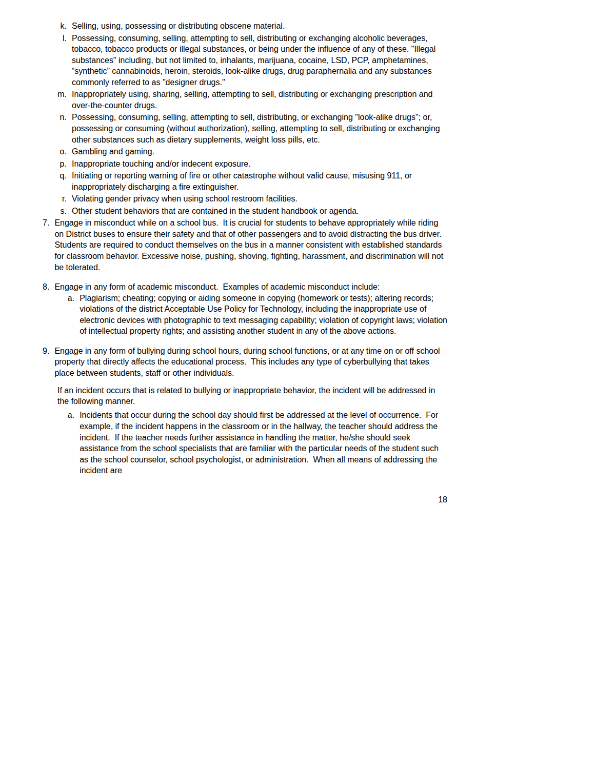Selling, using, possessing or distributing obscene material.
Possessing, consuming, selling, attempting to sell, distributing or exchanging alcoholic beverages, tobacco, tobacco products or illegal substances, or being under the influence of any of these. "Illegal substances" including, but not limited to, inhalants, marijuana, cocaine, LSD, PCP, amphetamines, “synthetic” cannabinoids, heroin, steroids, look-alike drugs, drug paraphernalia and any substances commonly referred to as "designer drugs."
Inappropriately using, sharing, selling, attempting to sell, distributing or exchanging prescription and over-the-counter drugs.
Possessing, consuming, selling, attempting to sell, distributing, or exchanging "look-alike drugs"; or, possessing or consuming (without authorization), selling, attempting to sell, distributing or exchanging other substances such as dietary supplements, weight loss pills, etc.
Gambling and gaming.
Inappropriate touching and/or indecent exposure.
Initiating or reporting warning of fire or other catastrophe without valid cause, misusing 911, or inappropriately discharging a fire extinguisher.
Violating gender privacy when using school restroom facilities.
Other student behaviors that are contained in the student handbook or agenda.
Engage in misconduct while on a school bus. It is crucial for students to behave appropriately while riding on District buses to ensure their safety and that of other passengers and to avoid distracting the bus driver. Students are required to conduct themselves on the bus in a manner consistent with established standards for classroom behavior. Excessive noise, pushing, shoving, fighting, harassment, and discrimination will not be tolerated.
Engage in any form of academic misconduct. Examples of academic misconduct include:
Plagiarism; cheating; copying or aiding someone in copying (homework or tests); altering records; violations of the district Acceptable Use Policy for Technology, including the inappropriate use of electronic devices with photographic to text messaging capability; violation of copyright laws; violation of intellectual property rights; and assisting another student in any of the above actions.
Engage in any form of bullying during school hours, during school functions, or at any time on or off school property that directly affects the educational process. This includes any type of cyberbullying that takes place between students, staff or other individuals.
If an incident occurs that is related to bullying or inappropriate behavior, the incident will be addressed in the following manner.
Incidents that occur during the school day should first be addressed at the level of occurrence. For example, if the incident happens in the classroom or in the hallway, the teacher should address the incident. If the teacher needs further assistance in handling the matter, he/she should seek assistance from the school specialists that are familiar with the particular needs of the student such as the school counselor, school psychologist, or administration. When all means of addressing the incident are
18